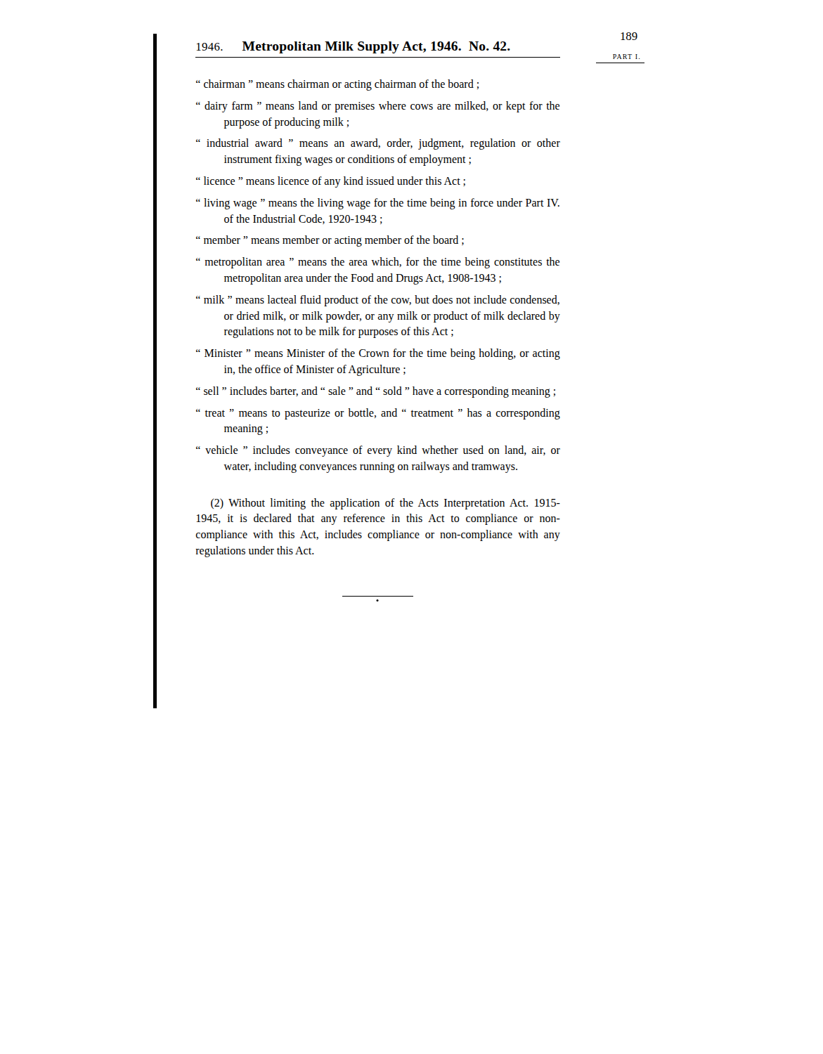1946. Metropolitan Milk Supply Act, 1946. No. 42.
189
Part I.
“ chairman ” means chairman or acting chairman of the board ;
“ dairy farm ” means land or premises where cows are milked, or kept for the purpose of producing milk ;
“ industrial award ” means an award, order, judgment, regulation or other instrument fixing wages or conditions of employment ;
“ licence ” means licence of any kind issued under this Act ;
“ living wage ” means the living wage for the time being in force under Part IV. of the Industrial Code, 1920-1943 ;
“ member ” means member or acting member of the board ;
“ metropolitan area ” means the area which, for the time being constitutes the metropolitan area under the Food and Drugs Act, 1908-1943 ;
“ milk ” means lacteal fluid product of the cow, but does not include condensed, or dried milk, or milk powder, or any milk or product of milk declared by regulations not to be milk for purposes of this Act ;
“ Minister ” means Minister of the Crown for the time being holding, or acting in, the office of Minister of Agriculture ;
“ sell ” includes barter, and “ sale ” and “ sold ” have a corresponding meaning ;
“ treat ” means to pasteurize or bottle, and “ treatment ” has a corresponding meaning ;
“ vehicle ” includes conveyance of every kind whether used on land, air, or water, including conveyances running on railways and tramways.
(2) Without limiting the application of the Acts Interpretation Act. 1915-1945, it is declared that any reference in this Act to compliance or non-compliance with this Act, includes compliance or non-compliance with any regulations under this Act.